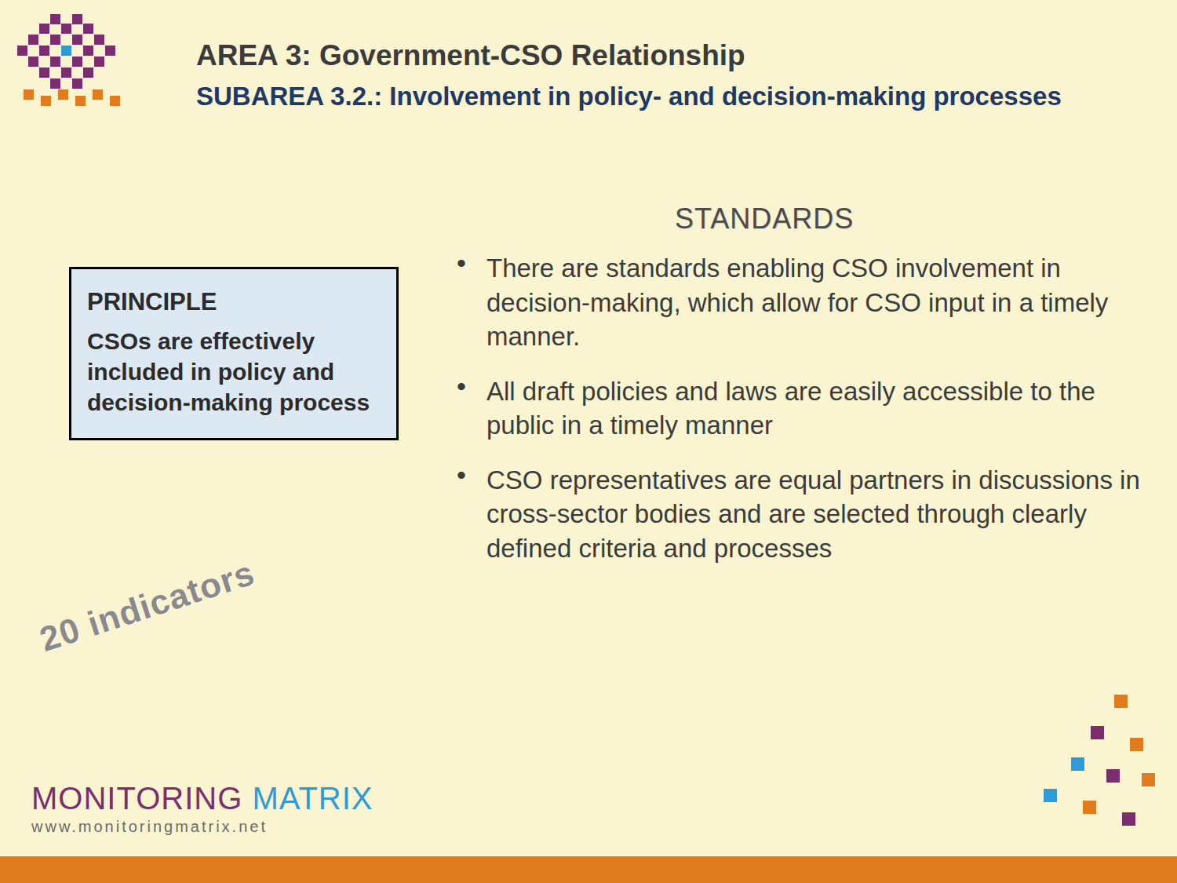AREA 3: Government-CSO Relationship
SUBAREA 3.2.: Involvement in policy- and decision-making processes
STANDARDS
There are standards enabling CSO involvement in decision-making, which allow for CSO input in a timely manner.
All draft policies and laws are easily accessible to the public in a timely manner
CSO representatives are equal partners in discussions in cross-sector bodies and are selected through clearly defined criteria and processes
PRINCIPLE
CSOs are effectively included in policy and decision-making process
20 indicators
MONITORING MATRIX
www.monitoringmatrix.net